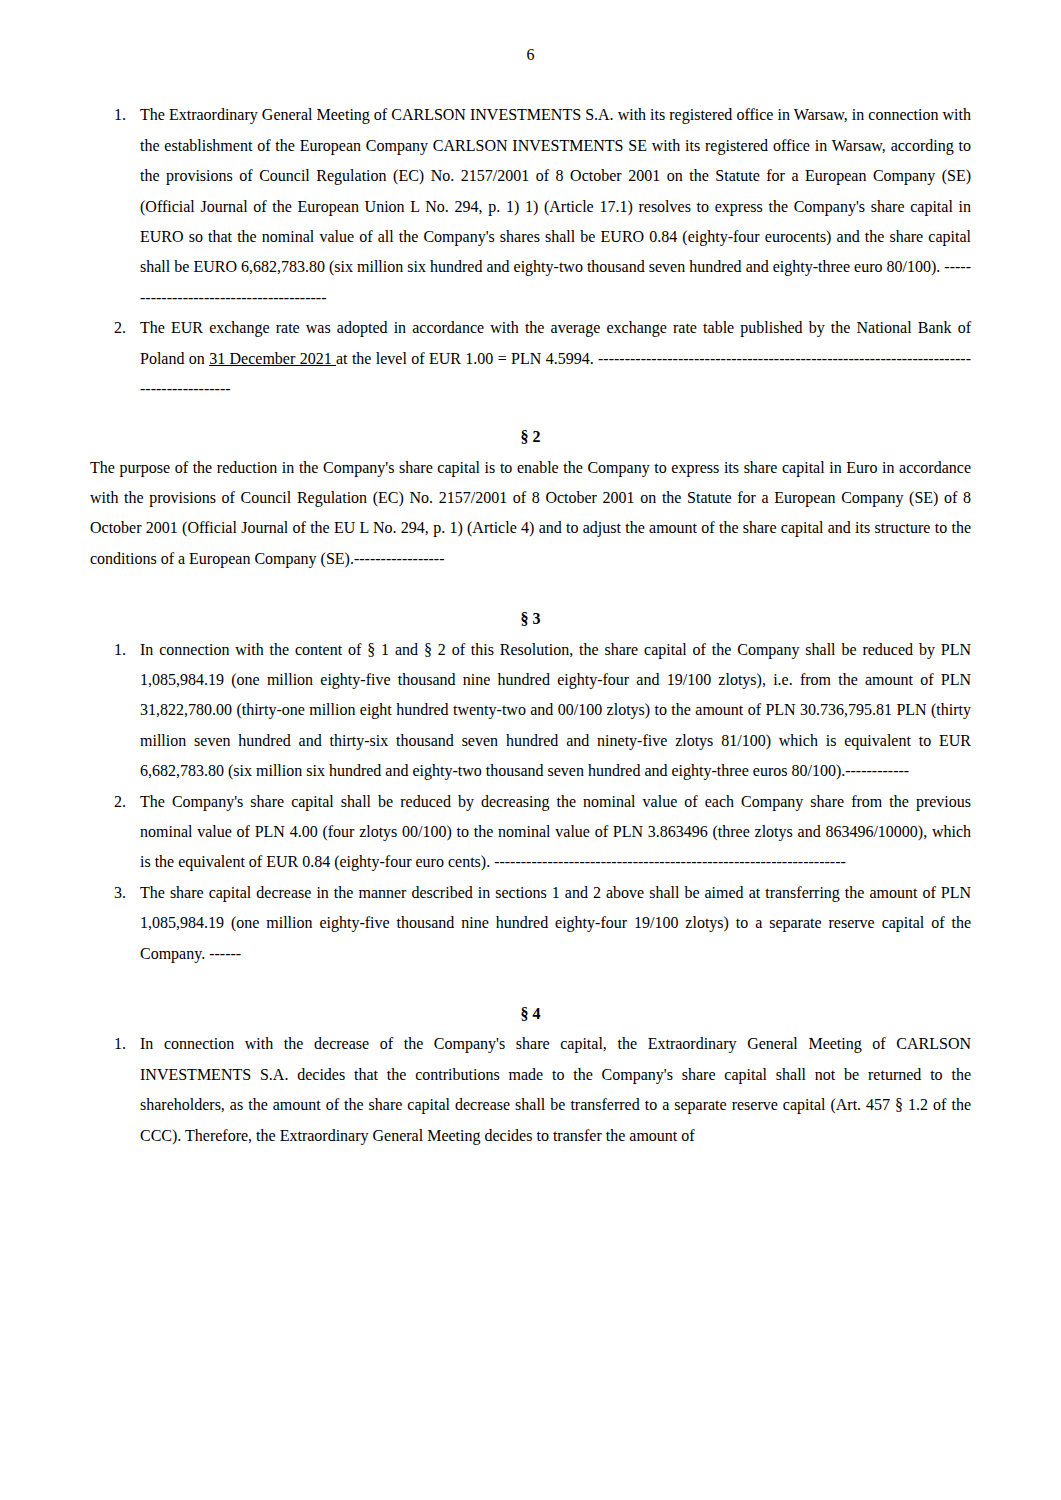6
The Extraordinary General Meeting of CARLSON INVESTMENTS S.A. with its registered office in Warsaw, in connection with the establishment of the European Company CARLSON INVESTMENTS SE with its registered office in Warsaw, according to the provisions of Council Regulation (EC) No. 2157/2001 of 8 October 2001 on the Statute for a European Company (SE) (Official Journal of the European Union L No. 294, p. 1) 1) (Article 17.1) resolves to express the Company's share capital in EURO so that the nominal value of all the Company's shares shall be EURO 0.84 (eighty-four eurocents) and the share capital shall be EURO 6,682,783.80 (six million six hundred and eighty-two thousand seven hundred and eighty-three euro 80/100). ----------------------------------------
The EUR exchange rate was adopted in accordance with the average exchange rate table published by the National Bank of Poland on 31 December 2021 at the level of EUR 1.00 = PLN 4.5994. ---------------------------------------------------------------------------------------
§ 2
The purpose of the reduction in the Company's share capital is to enable the Company to express its share capital in Euro in accordance with the provisions of Council Regulation (EC) No. 2157/2001 of 8 October 2001 on the Statute for a European Company (SE) of 8 October 2001 (Official Journal of the EU L No. 294, p. 1) (Article 4) and to adjust the amount of the share capital and its structure to the conditions of a European Company (SE).-----------------
§ 3
In connection with the content of § 1 and § 2 of this Resolution, the share capital of the Company shall be reduced by PLN 1,085,984.19 (one million eighty-five thousand nine hundred eighty-four and 19/100 zlotys), i.e. from the amount of PLN 31,822,780.00 (thirty-one million eight hundred twenty-two and 00/100 zlotys) to the amount of PLN 30.736,795.81 PLN (thirty million seven hundred and thirty-six thousand seven hundred and ninety-five zlotys 81/100) which is equivalent to EUR 6,682,783.80 (six million six hundred and eighty-two thousand seven hundred and eighty-three euros 80/100).------------
The Company's share capital shall be reduced by decreasing the nominal value of each Company share from the previous nominal value of PLN 4.00 (four zlotys 00/100) to the nominal value of PLN 3.863496 (three zlotys and 863496/10000), which is the equivalent of EUR 0.84 (eighty-four euro cents). ------------------------------------------------------------------
The share capital decrease in the manner described in sections 1 and 2 above shall be aimed at transferring the amount of PLN 1,085,984.19 (one million eighty-five thousand nine hundred eighty-four 19/100 zlotys) to a separate reserve capital of the Company. ------
§ 4
In connection with the decrease of the Company's share capital, the Extraordinary General Meeting of CARLSON INVESTMENTS S.A. decides that the contributions made to the Company's share capital shall not be returned to the shareholders, as the amount of the share capital decrease shall be transferred to a separate reserve capital (Art. 457 § 1.2 of the CCC). Therefore, the Extraordinary General Meeting decides to transfer the amount of